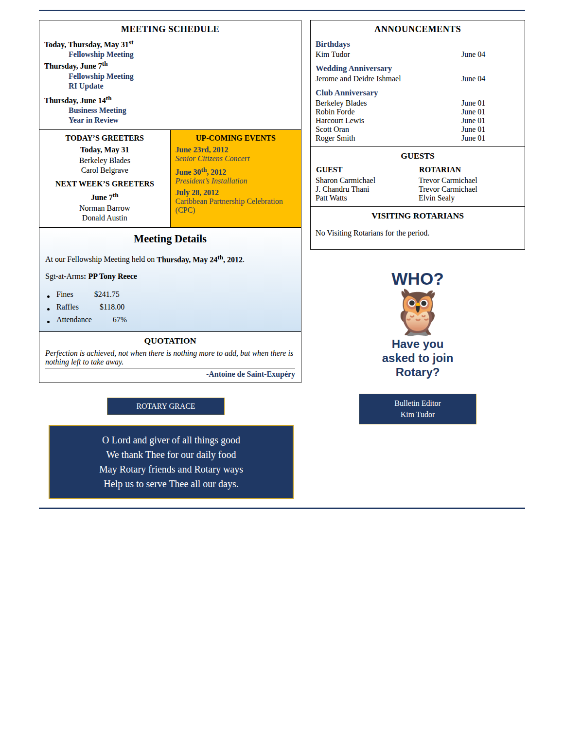MEETING SCHEDULE
Today, Thursday, May 31st
Fellowship Meeting
Thursday, June 7th
Fellowship Meeting
RI Update
Thursday, June 14th
Business Meeting
Year in Review
TODAY’S GREETERS
Today, May 31
Berkeley Blades
Carol Belgrave
NEXT WEEK’S GREETERS
June 7th
Norman Barrow
Donald Austin
UP-COMING EVENTS
June 23rd, 2012
Senior Citizens Concert
June 30th, 2012
President’s Installation
July 28, 2012
Caribbean Partnership Celebration (CPC)
Meeting Details
At our Fellowship Meeting held on Thursday, May 24th, 2012.
Sgt-at-Arms: PP Tony Reece
| Fines | $241.75 |
| Raffles | $118.00 |
| Attendance | 67% |
QUOTATION
Perfection is achieved, not when there is nothing more to add, but when there is nothing left to take away.
-Antoine de Saint-Exupéry
ROTARY GRACE
O Lord and giver of all things good
We thank Thee for our daily food
May Rotary friends and Rotary ways
Help us to serve Thee all our days.
ANNOUNCEMENTS
Birthdays
| Kim Tudor | June 04 |
Wedding Anniversary
| Jerome and Deidre Ishmael | June 04 |
Club Anniversary
| Berkeley Blades | June 01 |
| Robin Forde | June 01 |
| Harcourt Lewis | June 01 |
| Scott Oran | June 01 |
| Roger Smith | June 01 |
GUESTS
| GUEST | ROTARIAN |
| --- | --- |
| Sharon Carmichael | Trevor Carmichael |
| J. Chandru Thani | Trevor Carmichael |
| Patt Watts | Elvin Sealy |
VISITING ROTARIANS
No Visiting Rotarians for the period.
WHO?
🦉
Have you
asked to join
Rotary?
Bulletin Editor
Kim Tudor